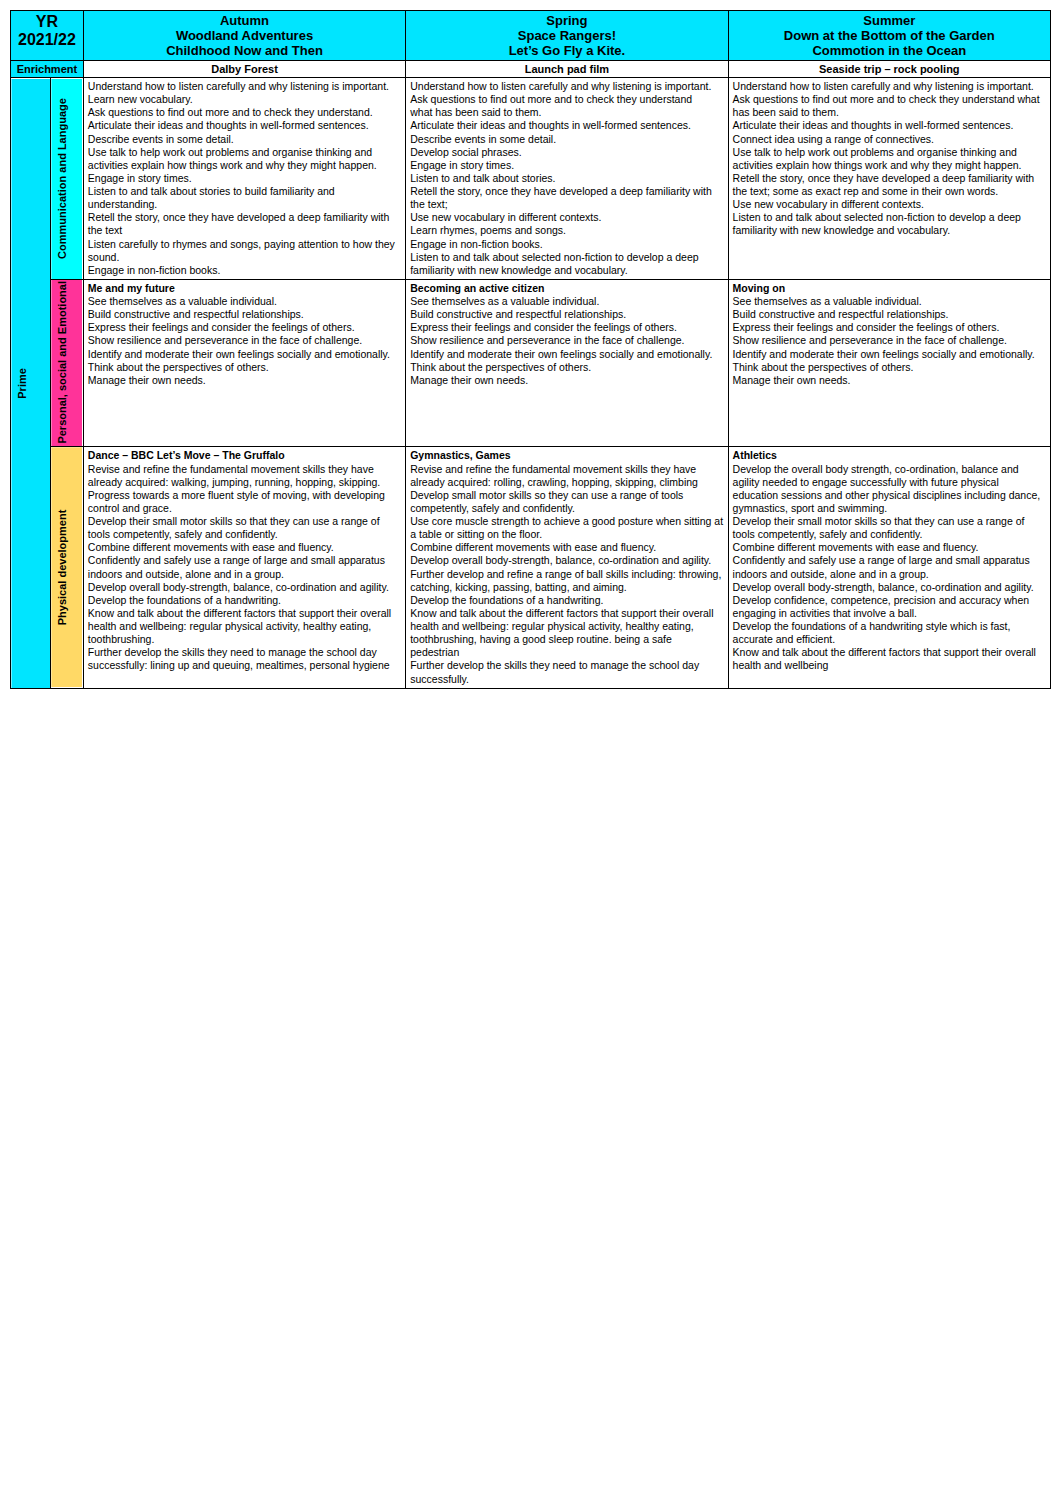| YR 2021/22 | Autumn Woodland Adventures Childhood Now and Then | Spring Space Rangers! Let’s Go Fly a Kite. | Summer Down at the Bottom of the Garden Commotion in the Ocean |
| Enrichment | Dalby Forest | Launch pad film | Seaside trip – rock pooling |
| Prime | Communication and Language | Understand how to listen carefully and why listening is important. Learn new vocabulary. Ask questions to find out more and to check they understand. Articulate their ideas and thoughts in well-formed sentences. Describe events in some detail. Use talk to help work out problems and organise thinking and activities explain how things work and why they might happen. Engage in story times. Listen to and talk about stories to build familiarity and understanding. Retell the story, once they have developed a deep familiarity with the text Listen carefully to rhymes and songs, paying attention to how they sound. Engage in non-fiction books. | Understand how to listen carefully and why listening is important. Ask questions to find out more and to check they understand what has been said to them. Articulate their ideas and thoughts in well-formed sentences. Describe events in some detail. Develop social phrases. Engage in story times. Listen to and talk about stories. Retell the story, once they have developed a deep familiarity with the text; Use new vocabulary in different contexts. Learn rhymes, poems and songs. Engage in non-fiction books. Listen to and talk about selected non-fiction to develop a deep familiarity with new knowledge and vocabulary. | Understand how to listen carefully and why listening is important. Ask questions to find out more and to check they understand what has been said to them. Articulate their ideas and thoughts in well-formed sentences. Connect idea using a range of connectives. Use talk to help work out problems and organise thinking and activities explain how things work and why they might happen. Retell the story, once they have developed a deep familiarity with the text; some as exact rep and some in their own words. Use new vocabulary in different contexts. Listen to and talk about selected non-fiction to develop a deep familiarity with new knowledge and vocabulary. |
| Personal, social and Emotional | Me and my future See themselves as a valuable individual. Build constructive and respectful relationships. Express their feelings and consider the feelings of others. Show resilience and perseverance in the face of challenge. Identify and moderate their own feelings socially and emotionally. Think about the perspectives of others. Manage their own needs. | Becoming an active citizen See themselves as a valuable individual. Build constructive and respectful relationships. Express their feelings and consider the feelings of others. Show resilience and perseverance in the face of challenge. Identify and moderate their own feelings socially and emotionally. Think about the perspectives of others. Manage their own needs. | Moving on See themselves as a valuable individual. Build constructive and respectful relationships. Express their feelings and consider the feelings of others. Show resilience and perseverance in the face of challenge. Identify and moderate their own feelings socially and emotionally. Think about the perspectives of others. Manage their own needs. |
| Physical development | Dance – BBC Let’s Move – The Gruffalo Revise and refine the fundamental movement skills they have already acquired: walking, jumping, running, hopping, skipping. Progress towards a more fluent style of moving, with developing control and grace. Develop their small motor skills so that they can use a range of tools competently, safely and confidently. Combine different movements with ease and fluency. Confidently and safely use a range of large and small apparatus indoors and outside, alone and in a group. Develop overall body-strength, balance, co-ordination and agility. Develop the foundations of a handwriting. Know and talk about the different factors that support their overall health and wellbeing: regular physical activity, healthy eating, toothbrushing. Further develop the skills they need to manage the school day successfully: lining up and queuing, mealtimes, personal hygiene | Gymnastics, Games Revise and refine the fundamental movement skills they have already acquired: rolling, crawling, hopping, skipping, climbing Develop small motor skills so they can use a range of tools competently, safely and confidently. Use core muscle strength to achieve a good posture when sitting at a table or sitting on the floor. Combine different movements with ease and fluency. Develop overall body-strength, balance, co-ordination and agility. Further develop and refine a range of ball skills including: throwing, catching, kicking, passing, batting, and aiming. Develop the foundations of a handwriting. Know and talk about the different factors that support their overall health and wellbeing: regular physical activity, healthy eating, toothbrushing, having a good sleep routine. being a safe pedestrian Further develop the skills they need to manage the school day successfully. | Athletics Develop the overall body strength, co-ordination, balance and agility needed to engage successfully with future physical education sessions and other physical disciplines including dance, gymnastics, sport and swimming. Develop their small motor skills so that they can use a range of tools competently, safely and confidently. Combine different movements with ease and fluency. Confidently and safely use a range of large and small apparatus indoors and outside, alone and in a group. Develop overall body-strength, balance, co-ordination and agility. Develop confidence, competence, precision and accuracy when engaging in activities that involve a ball. Develop the foundations of a handwriting style which is fast, accurate and efficient. Know and talk about the different factors that support their overall health and wellbeing |